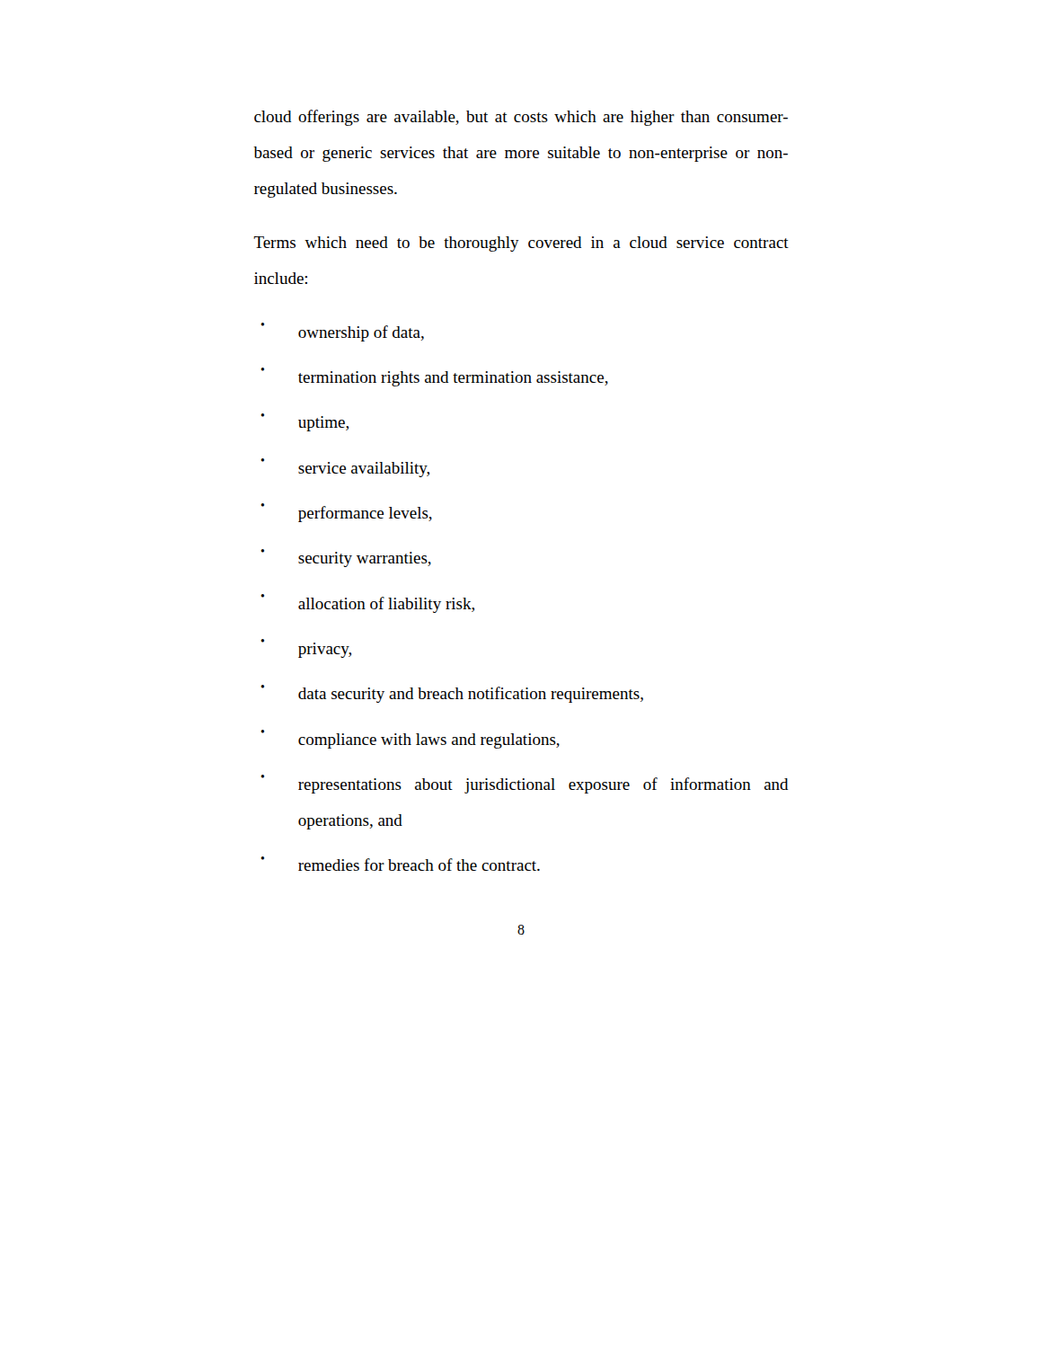cloud offerings are available, but at costs which are higher than consumer-based or generic services that are more suitable to non-enterprise or non-regulated businesses.
Terms which need to be thoroughly covered in a cloud service contract include:
ownership of data,
termination rights and termination assistance,
uptime,
service availability,
performance levels,
security warranties,
allocation of liability risk,
privacy,
data security and breach notification requirements,
compliance with laws and regulations,
representations about jurisdictional exposure of information and operations, and
remedies for breach of the contract.
8